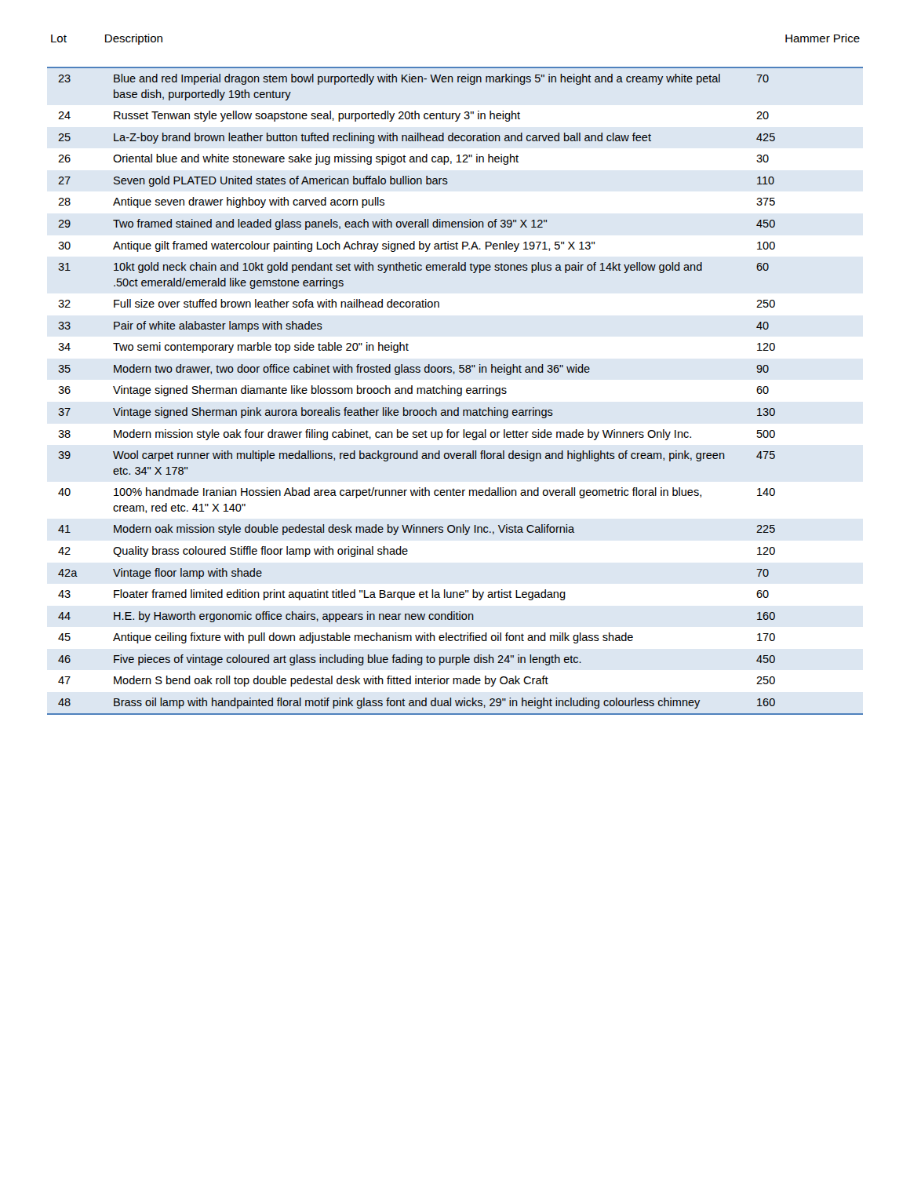Lot Description
Hammer Price
| 23 | Blue and red Imperial dragon stem bowl purportedly with Kien- Wen reign markings 5" in height and a creamy white petal base dish, purportedly 19th century | 70 |
| 24 | Russet Tenwan style yellow soapstone seal, purportedly 20th century 3" in height | 20 |
| 25 | La-Z-boy brand brown leather button tufted reclining with nailhead decoration and carved ball and claw feet | 425 |
| 26 | Oriental blue and white stoneware sake jug missing spigot and cap, 12" in height | 30 |
| 27 | Seven gold PLATED United states of American buffalo bullion bars | 110 |
| 28 | Antique seven drawer highboy with carved acorn pulls | 375 |
| 29 | Two framed stained and leaded glass panels, each with overall dimension of 39" X 12" | 450 |
| 30 | Antique gilt framed watercolour painting Loch Achray signed by artist P.A. Penley 1971, 5" X 13" | 100 |
| 31 | 10kt gold neck chain and 10kt gold pendant set with synthetic emerald type stones plus a pair of 14kt yellow gold and .50ct emerald/emerald like gemstone earrings | 60 |
| 32 | Full size over stuffed brown leather sofa with nailhead decoration | 250 |
| 33 | Pair of white alabaster lamps with shades | 40 |
| 34 | Two semi contemporary marble top side table 20" in height | 120 |
| 35 | Modern two drawer, two door office cabinet with frosted glass doors, 58" in height and 36" wide | 90 |
| 36 | Vintage signed Sherman diamante like blossom brooch and matching earrings | 60 |
| 37 | Vintage signed Sherman pink aurora borealis feather like brooch and matching earrings | 130 |
| 38 | Modern mission style oak four drawer filing cabinet, can be set up for legal or letter side made by Winners Only Inc. | 500 |
| 39 | Wool carpet runner with multiple medallions, red background and overall floral design and highlights of cream, pink, green etc. 34" X 178" | 475 |
| 40 | 100% handmade Iranian Hossien Abad area carpet/runner with center medallion and overall geometric floral in blues, cream, red etc. 41" X 140" | 140 |
| 41 | Modern oak mission style double pedestal desk made by Winners Only Inc., Vista California | 225 |
| 42 | Quality brass coloured Stiffle floor lamp with original shade | 120 |
| 42a | Vintage floor lamp with shade | 70 |
| 43 | Floater framed limited edition print aquatint titled "La Barque et la lune" by artist Legadang | 60 |
| 44 | H.E. by Haworth ergonomic office chairs, appears in near new condition | 160 |
| 45 | Antique ceiling fixture with pull down adjustable mechanism with electrified oil font and milk glass shade | 170 |
| 46 | Five pieces of vintage coloured art glass including blue fading to purple dish 24" in length etc. | 450 |
| 47 | Modern S bend oak roll top double pedestal desk with fitted interior made by Oak Craft | 250 |
| 48 | Brass oil lamp with handpainted floral motif pink glass font and dual wicks, 29" in height including colourless chimney | 160 |